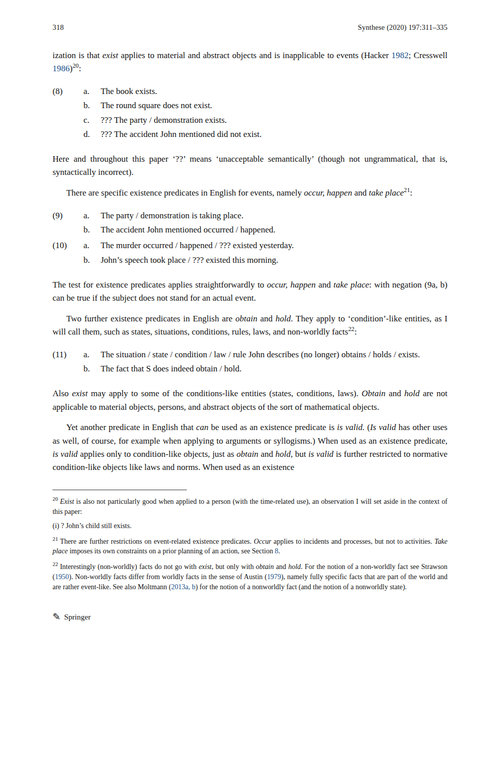318 Synthese (2020) 197:311–335
ization is that exist applies to material and abstract objects and is inapplicable to events (Hacker 1982; Cresswell 1986)20:
(8)
a. The book exists.
b. The round square does not exist.
c.??? The party / demonstration exists.
d.??? The accident John mentioned did not exist.
Here and throughout this paper ‘??’ means ‘unacceptable semantically’ (though not ungrammatical, that is, syntactically incorrect).
There are specific existence predicates in English for events, namely occur, happen and take place21:
(9)
a. The party / demonstration is taking place.
b. The accident John mentioned occurred / happened.
(10)
a. The murder occurred / happened / ??? existed yesterday.
b. John’s speech took place / ??? existed this morning.
The test for existence predicates applies straightforwardly to occur, happen and take place: with negation (9a, b) can be true if the subject does not stand for an actual event.
Two further existence predicates in English are obtain and hold. They apply to ‘condition’-like entities, as I will call them, such as states, situations, conditions, rules, laws, and non-worldly facts22:
(11)
a. The situation / state / condition / law / rule John describes (no longer) obtains / holds / exists.
b. The fact that S does indeed obtain / hold.
Also exist may apply to some of the conditions-like entities (states, conditions, laws). Obtain and hold are not applicable to material objects, persons, and abstract objects of the sort of mathematical objects.
Yet another predicate in English that can be used as an existence predicate is is valid. (Is valid has other uses as well, of course, for example when applying to arguments or syllogisms.) When used as an existence predicate, is valid applies only to condition-like objects, just as obtain and hold, but is valid is further restricted to normative condition-like objects like laws and norms. When used as an existence
20 Exist is also not particularly good when applied to a person (with the time-related use), an observation I will set aside in the context of this paper:
(i) ? John’s child still exists.
21 There are further restrictions on event-related existence predicates. Occur applies to incidents and processes, but not to activities. Take place imposes its own constraints on a prior planning of an action, see Section 8.
22 Interestingly (non-worldly) facts do not go with exist, but only with obtain and hold. For the notion of a non-worldly fact see Strawson (1950). Non-worldly facts differ from worldly facts in the sense of Austin (1979), namely fully specific facts that are part of the world and are rather event-like. See also Moltmann (2013a, b) for the notion of a nonworldly fact (and the notion of a nonworldly state).
✎ Springer